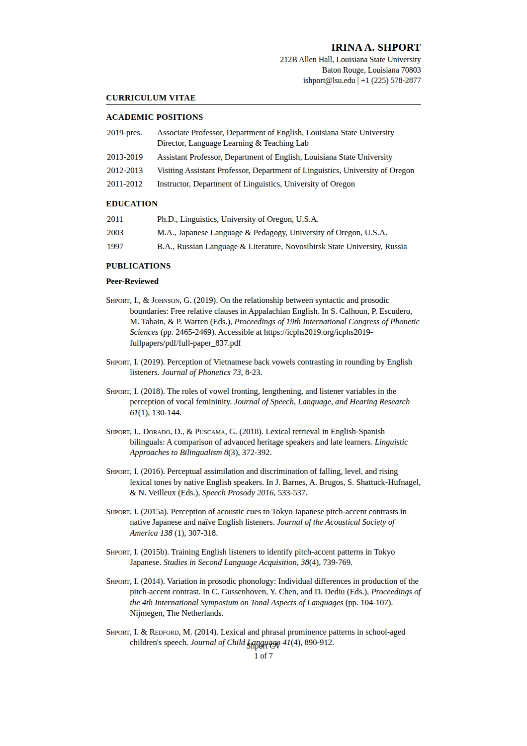IRINA A. SHPORT
212B Allen Hall, Louisiana State University
Baton Rouge, Louisiana 70803
ishport@lsu.edu | +1 (225) 578-2877
CURRICULUM VITAE
ACADEMIC POSITIONS
2019-pres.
Associate Professor, Department of English, Louisiana State University Director, Language Learning & Teaching Lab
2013-2019
Assistant Professor, Department of English, Louisiana State University
2012-2013
Visiting Assistant Professor, Department of Linguistics, University of Oregon
2011-2012
Instructor, Department of Linguistics, University of Oregon
EDUCATION
2011
Ph.D., Linguistics, University of Oregon, U.S.A.
2003
M.A., Japanese Language & Pedagogy, University of Oregon, U.S.A.
1997
B.A., Russian Language & Literature, Novosibirsk State University, Russia
PUBLICATIONS
Peer-Reviewed
Shport, I., & Johnson, G. (2019). On the relationship between syntactic and prosodic boundaries: Free relative clauses in Appalachian English. In S. Calhoun, P. Escudero, M. Tabain, & P. Warren (Eds.), Proceedings of 19th International Congress of Phonetic Sciences (pp. 2465-2469). Accessible at https://icphs2019.org/icphs2019-fullpapers/pdf/full-paper_837.pdf
Shport, I. (2019). Perception of Vietnamese back vowels contrasting in rounding by English listeners. Journal of Phonetics 73, 8-23.
Shport, I. (2018). The roles of vowel fronting, lengthening, and listener variables in the perception of vocal femininity. Journal of Speech, Language, and Hearing Research 61(1), 130-144.
Shport, I., Dorado, D., & Puscama, G. (2018). Lexical retrieval in English-Spanish bilinguals: A comparison of advanced heritage speakers and late learners. Linguistic Approaches to Bilingualism 8(3), 372-392.
Shport, I. (2016). Perceptual assimilation and discrimination of falling, level, and rising lexical tones by native English speakers. In J. Barnes, A. Brugos, S. Shattuck-Hufnagel, & N. Veilleux (Eds.), Speech Prosody 2016, 533-537.
Shport, I. (2015a). Perception of acoustic cues to Tokyo Japanese pitch-accent contrasts in native Japanese and naïve English listeners. Journal of the Acoustical Society of America 138 (1), 307-318.
Shport, I. (2015b). Training English listeners to identify pitch-accent patterns in Tokyo Japanese. Studies in Second Language Acquisition, 38(4), 739-769.
Shport, I. (2014). Variation in prosodic phonology: Individual differences in production of the pitch-accent contrast. In C. Gussenhoven, Y. Chen, and D. Dediu (Eds.), Proceedings of the 4th International Symposium on Tonal Aspects of Languages (pp. 104-107). Nijmegen, The Netherlands.
Shport, I. & Redford, M. (2014). Lexical and phrasal prominence patterns in school-aged children's speech. Journal of Child Language 41(4), 890-912.
Shport CV
1 of 7